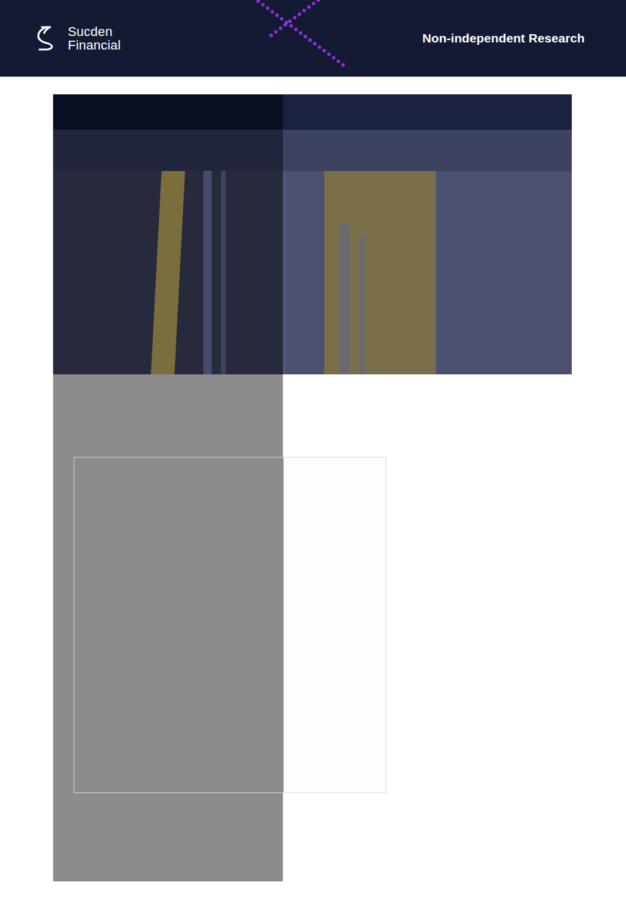Sucden
Financial
Non-independent Research